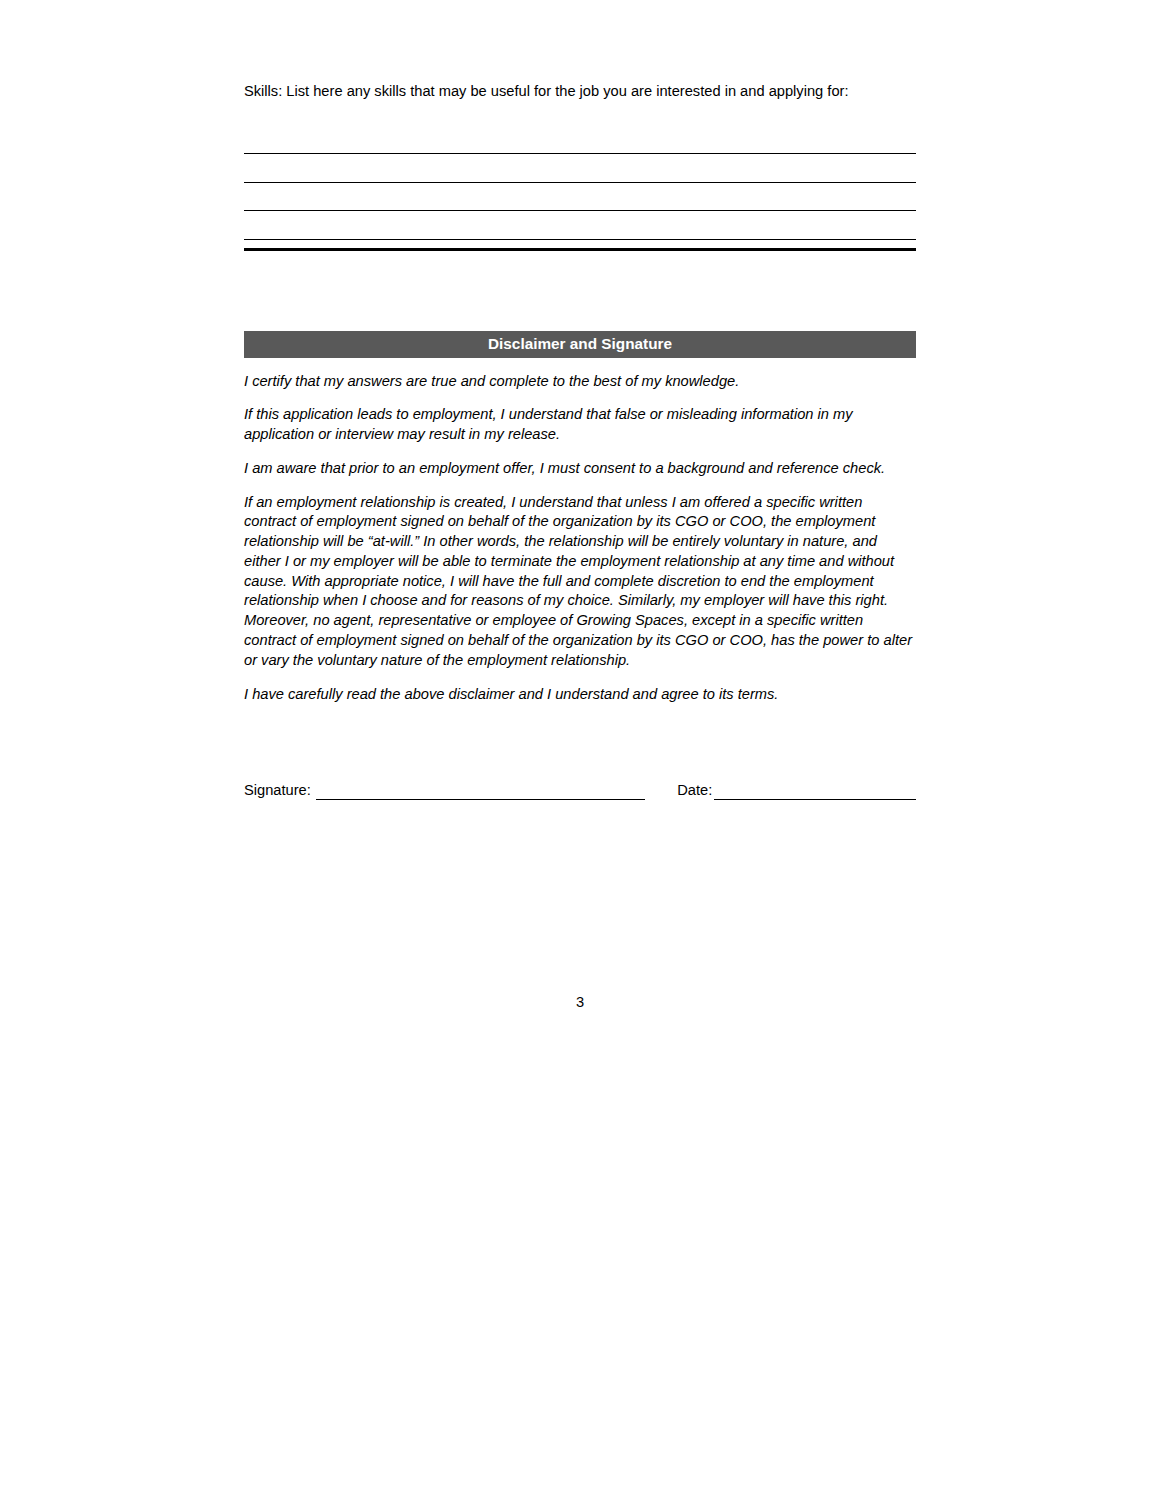Skills: List here any skills that may be useful for the job you are interested in and applying for:
Disclaimer and Signature
I certify that my answers are true and complete to the best of my knowledge.
If this application leads to employment, I understand that false or misleading information in my application or interview may result in my release.
I am aware that prior to an employment offer, I must consent to a background and reference check.
If an employment relationship is created, I understand that unless I am offered a specific written contract of employment signed on behalf of the organization by its CGO or COO, the employment relationship will be “at-will.” In other words, the relationship will be entirely voluntary in nature, and either I or my employer will be able to terminate the employment relationship at any time and without cause. With appropriate notice, I will have the full and complete discretion to end the employment relationship when I choose and for reasons of my choice. Similarly, my employer will have this right. Moreover, no agent, representative or employee of Growing Spaces, except in a specific written contract of employment signed on behalf of the organization by its CGO or COO, has the power to alter or vary the voluntary nature of the employment relationship.
I have carefully read the above disclaimer and I understand and agree to its terms.
Signature: Date:
3